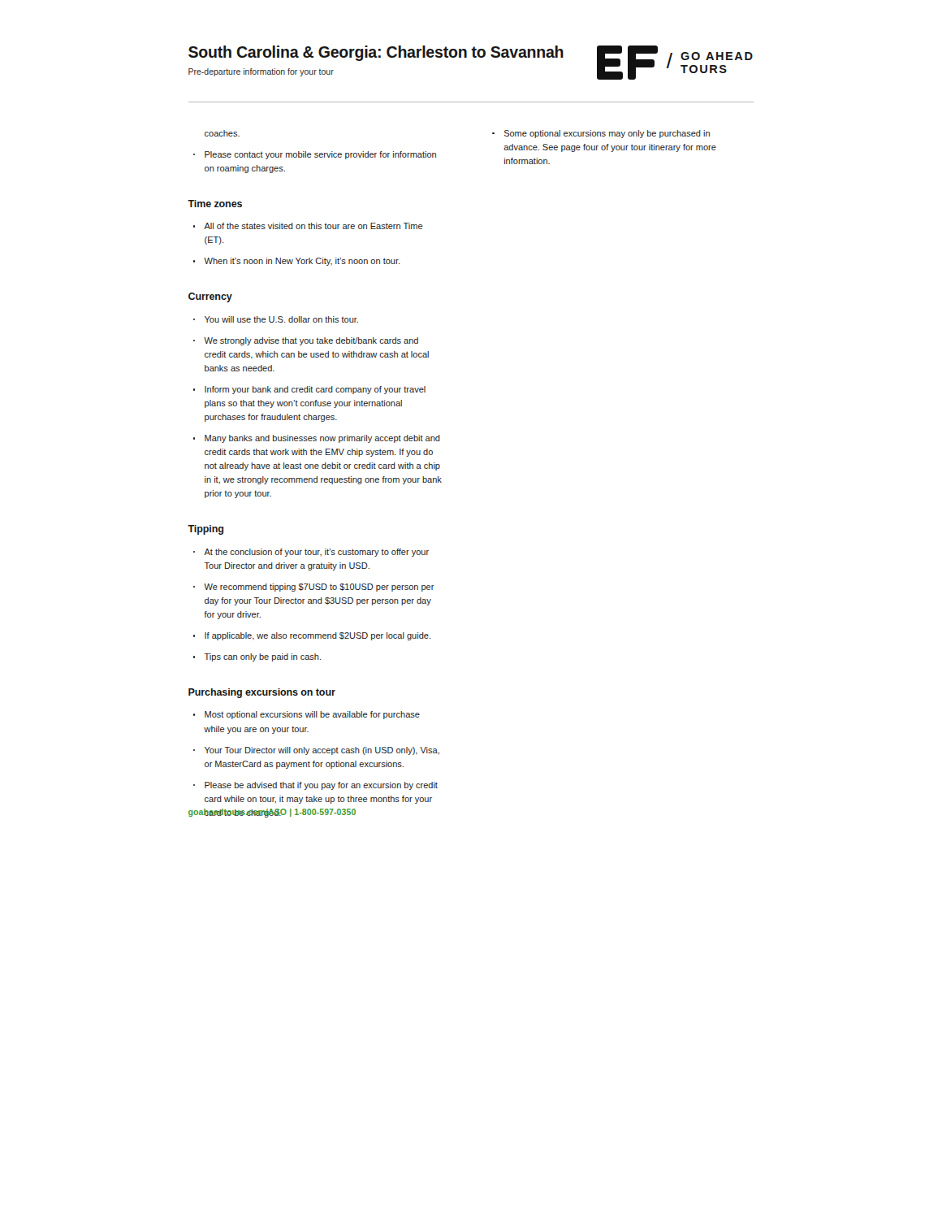South Carolina & Georgia: Charleston to Savannah
Pre-departure information for your tour
/
GO AHEAD
TOURS
coaches.
Please contact your mobile service provider for information on roaming charges.
Time zones
All of the states visited on this tour are on Eastern Time (ET).
When it’s noon in New York City, it’s noon on tour.
Currency
You will use the U.S. dollar on this tour.
We strongly advise that you take debit/bank cards and credit cards, which can be used to withdraw cash at local banks as needed.
Inform your bank and credit card company of your travel plans so that they won’t confuse your international purchases for fraudulent charges.
Many banks and businesses now primarily accept debit and credit cards that work with the EMV chip system. If you do not already have at least one debit or credit card with a chip in it, we strongly recommend requesting one from your bank prior to your tour.
Tipping
At the conclusion of your tour, it’s customary to offer your Tour Director and driver a gratuity in USD.
We recommend tipping $7USD to $10USD per person per day for your Tour Director and $3USD per person per day for your driver.
If applicable, we also recommend $2USD per local guide.
Tips can only be paid in cash.
Purchasing excursions on tour
Most optional excursions will be available for purchase while you are on your tour.
Your Tour Director will only accept cash (in USD only), Visa, or MasterCard as payment for optional excursions.
Please be advised that if you pay for an excursion by credit card while on tour, it may take up to three months for your card to be charged.
Some optional excursions may only be purchased in advance. See page four of your tour itinerary for more information.
goaheadtours.com/ASO | 1-800-597-0350